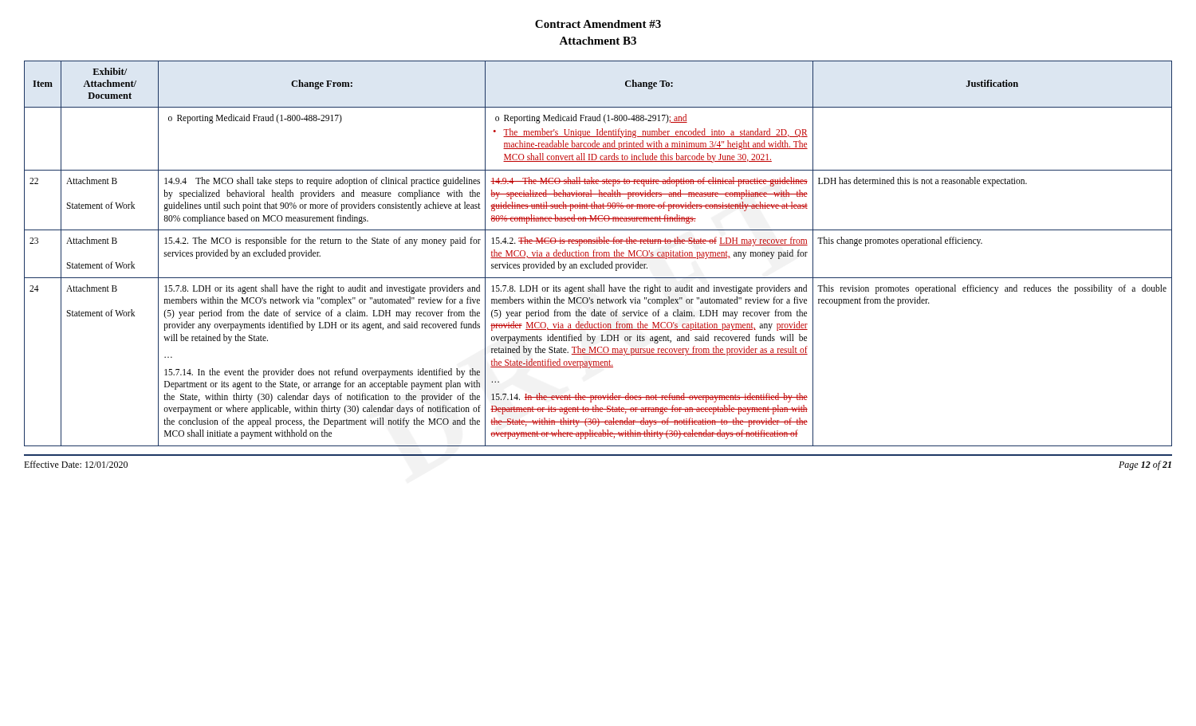DRAFT
Contract Amendment #3
Attachment B3
| Item | Exhibit/ Attachment/ Document | Change From: | Change To: | Justification |
| --- | --- | --- | --- | --- |
| | | Reporting Medicaid Fraud (1-800-488-2917) | Reporting Medicaid Fraud (1-800-488-2917) ; and The member's Unique Identifying number encoded into a standard 2D, QR machine-readable barcode and printed with a minimum 3/4" height and width. The MCO shall convert all ID cards to include this barcode by June 30, 2021. | |
| 22 | Attachment B Statement of Work | 14.9.4 The MCO shall take steps to require adoption of clinical practice guidelines by specialized behavioral health providers and measure compliance with the guidelines until such point that 90% or more of providers consistently achieve at least 80% compliance based on MCO measurement findings. | 14.9.4 The MCO shall take steps to require adoption of clinical practice guidelines by specialized behavioral health providers and measure compliance with the guidelines until such point that 90% or more of providers consistently achieve at least 80% compliance based on MCO measurement findings. | LDH has determined this is not a reasonable expectation. |
| 23 | Attachment B Statement of Work | 15.4.2. The MCO is responsible for the return to the State of any money paid for services provided by an excluded provider. | 15.4.2. The MCO is responsible for the return to the State of LDH may recover from the MCO, via a deduction from the MCO's capitation payment, any money paid for services provided by an excluded provider. | This change promotes operational efficiency. |
| 24 | Attachment B Statement of Work | 15.7.8. LDH or its agent shall have the right to audit and investigate providers and members within the MCO's network via "complex" or "automated" review for a five (5) year period from the date of service of a claim. LDH may recover from the provider any overpayments identified by LDH or its agent, and said recovered funds will be retained by the State. … 15.7.14. In the event the provider does not refund overpayments identified by the Department or its agent to the State, or arrange for an acceptable payment plan with the State, within thirty (30) calendar days of notification to the provider of the overpayment or where applicable, within thirty (30) calendar days of notification of the conclusion of the appeal process, the Department will notify the MCO and the MCO shall initiate a payment withhold on the | 15.7.8. LDH or its agent shall have the right to audit and investigate providers and members within the MCO's network via "complex" or "automated" review for a five (5) year period from the date of service of a claim. LDH may recover from the provider MCO, via a deduction from the MCO's capitation payment, any provider overpayments identified by LDH or its agent, and said recovered funds will be retained by the State. The MCO may pursue recovery from the provider as a result of the State-identified overpayment. … 15.7.14. In the event the provider does not refund overpayments identified by the Department or its agent to the State, or arrange for an acceptable payment plan with the State, within thirty (30) calendar days of notification to the provider of the overpayment or where applicable, within thirty (30) calendar days of notification of | This revision promotes operational efficiency and reduces the possibility of a double recoupment from the provider. |
Effective Date: 12/01/2020
Page 12 of 21